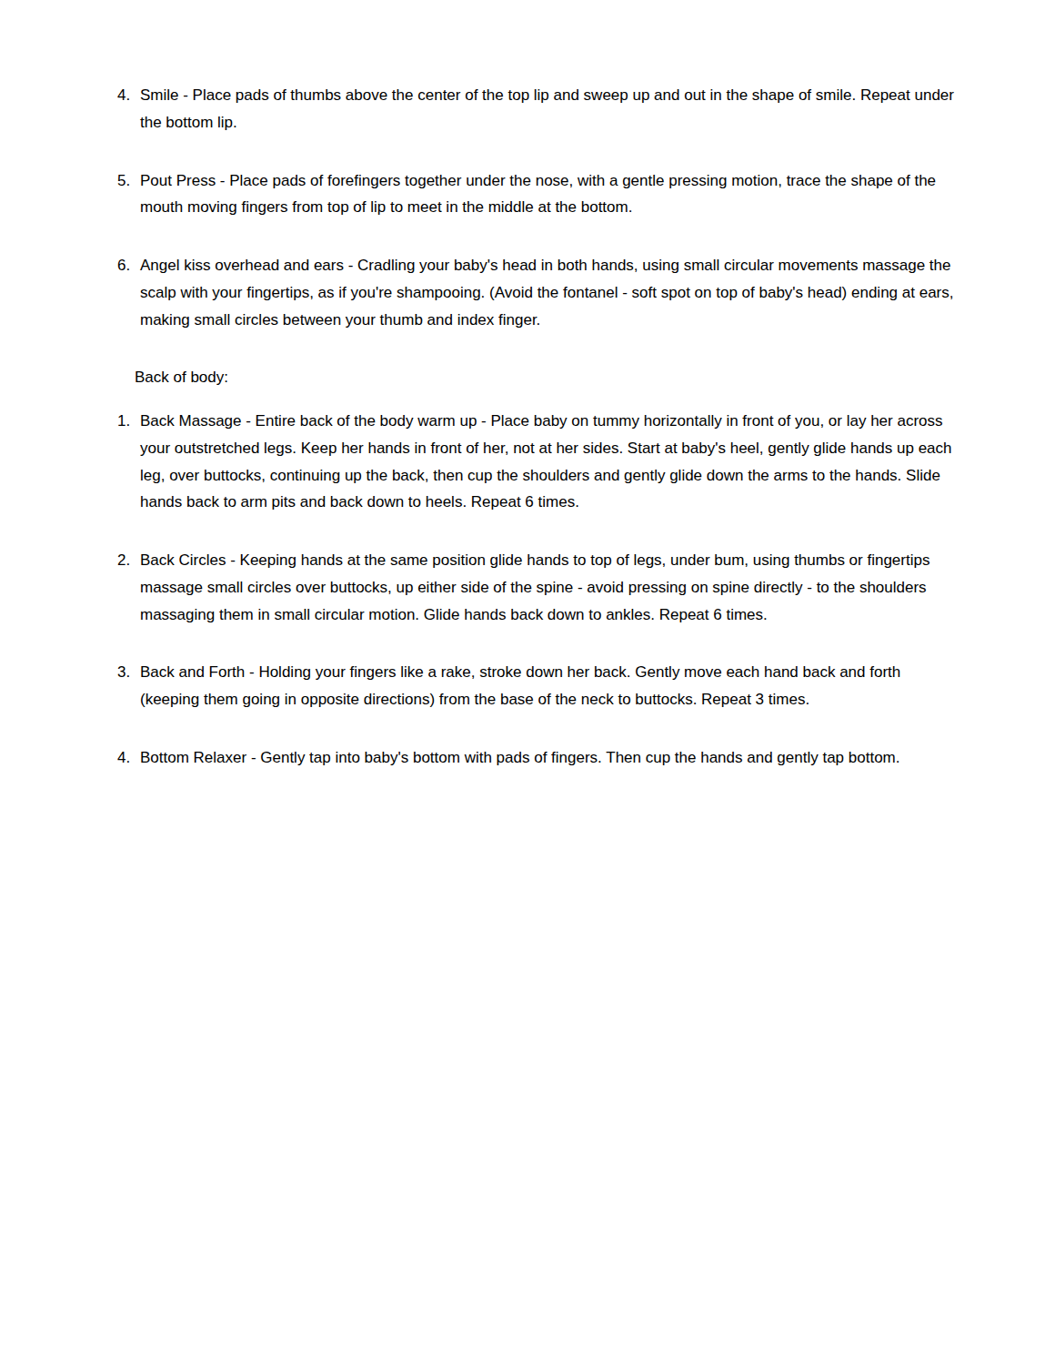Smile - Place pads of thumbs above the center of the top lip and sweep up and out in the shape of smile. Repeat under the bottom lip.
Pout Press - Place pads of forefingers together under the nose, with a gentle pressing motion, trace the shape of the mouth moving fingers from top of lip to meet in the middle at the bottom.
Angel kiss overhead and ears - Cradling your baby's head in both hands, using small circular movements massage the scalp with your fingertips, as if you're shampooing. (Avoid the fontanel - soft spot on top of baby's head) ending at ears, making small circles between your thumb and index finger.
Back of body:
Back Massage - Entire back of the body warm up - Place baby on tummy horizontally in front of you, or lay her across your outstretched legs. Keep her hands in front of her, not at her sides. Start at baby's heel, gently glide hands up each leg, over buttocks, continuing up the back, then cup the shoulders and gently glide down the arms to the hands. Slide hands back to arm pits and back down to heels. Repeat 6 times.
Back Circles - Keeping hands at the same position glide hands to top of legs, under bum, using thumbs or fingertips massage small circles over buttocks, up either side of the spine - avoid pressing on spine directly - to the shoulders massaging them in small circular motion. Glide hands back down to ankles. Repeat 6 times.
Back and Forth - Holding your fingers like a rake, stroke down her back. Gently move each hand back and forth (keeping them going in opposite directions) from the base of the neck to buttocks. Repeat 3 times.
Bottom Relaxer - Gently tap into baby's bottom with pads of fingers. Then cup the hands and gently tap bottom.